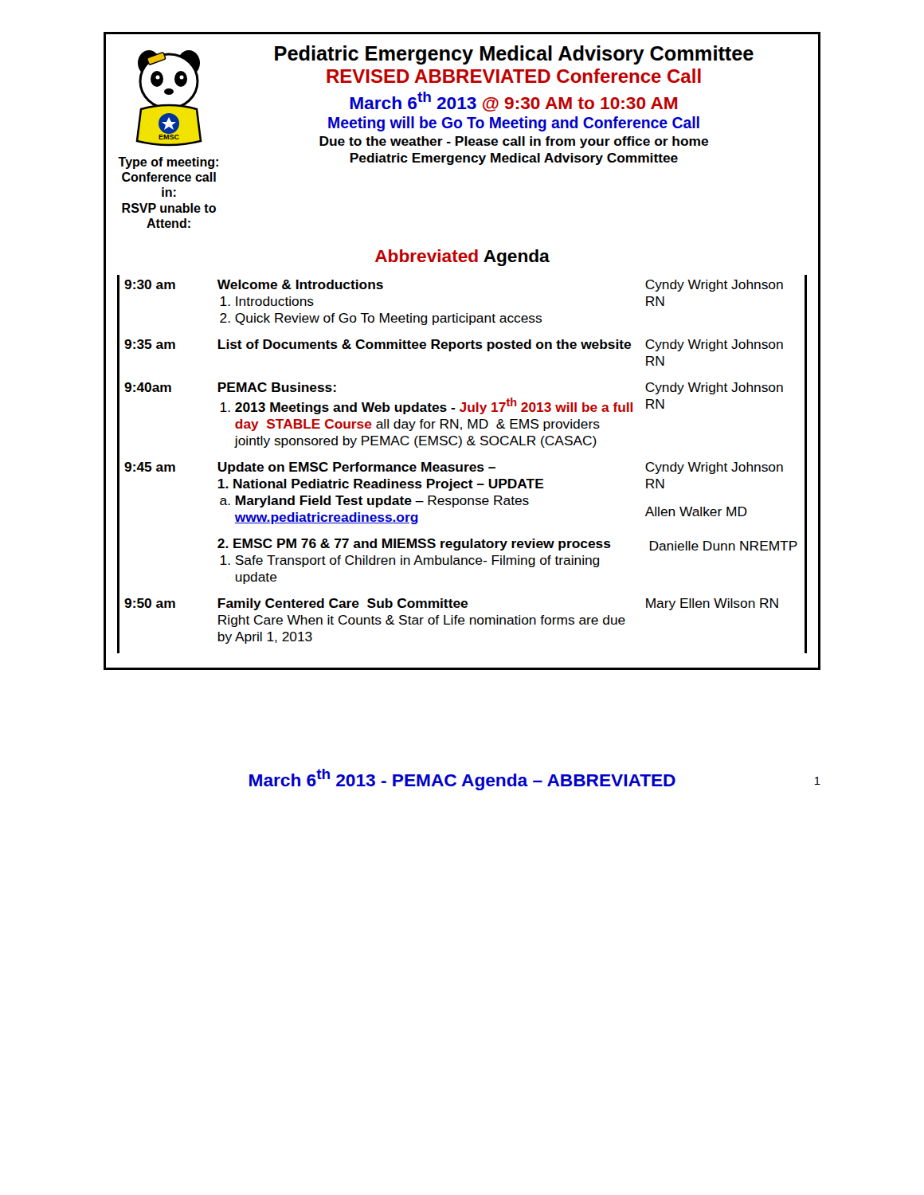Type of meeting: Conference call in: RSVP unable to Attend:
Pediatric Emergency Medical Advisory Committee
REVISED ABBREVIATED Conference Call
March 6th 2013 @ 9:30 AM to 10:30 AM
Meeting will be Go To Meeting and Conference Call
Due to the weather - Please call in from your office or home
Pediatric Emergency Medical Advisory Committee
Abbreviated Agenda
| 9:30 am | Welcome & Introductions Introductions Quick Review of Go To Meeting participant access | Cyndy Wright Johnson RN |
| 9:35 am | List of Documents & Committee Reports posted on the website | Cyndy Wright Johnson RN |
| 9:40am | PEMAC Business: 2013 Meetings and Web updates - July 17 th 2013 will be a full day STABLE Course all day for RN, MD & EMS providers jointly sponsored by PEMAC (EMSC) & SOCALR (CASAC) | Cyndy Wright Johnson RN |
| 9:45 am | Update on EMSC Performance Measures – 1. National Pediatric Readiness Project – UPDATE Maryland Field Test update – Response Rates www.pediatricreadiness.org 2. EMSC PM 76 & 77 and MIEMSS regulatory review process Safe Transport of Children in Ambulance- Filming of training update | Cyndy Wright Johnson RN Allen Walker MD Danielle Dunn NREMTP |
| 9:50 am | Family Centered Care Sub Committee Right Care When it Counts & Star of Life nomination forms are due by April 1, 2013 | Mary Ellen Wilson RN |
March 6th 2013 - PEMAC Agenda – ABBREVIATED 1